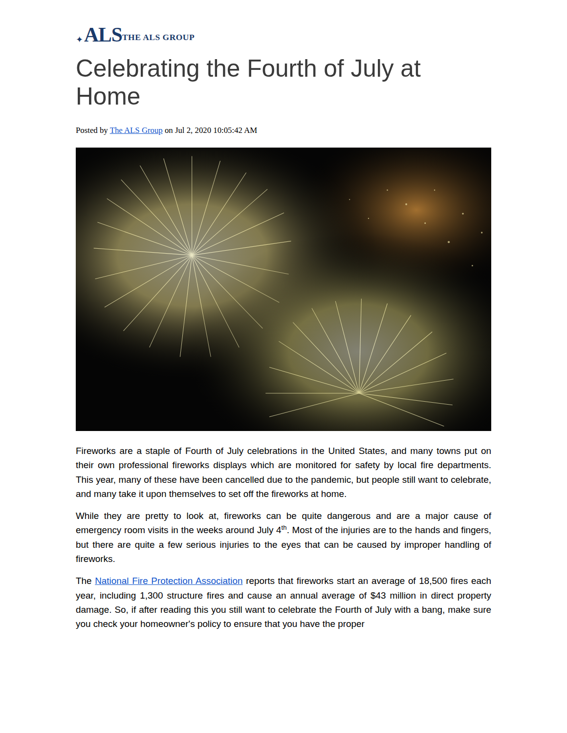✦ALSTHE ALS GROUP
Celebrating the Fourth of July at Home
Posted by The ALS Group on Jul 2, 2020 10:05:42 AM
Fireworks are a staple of Fourth of July celebrations in the United States, and many towns put on their own professional fireworks displays which are monitored for safety by local fire departments. This year, many of these have been cancelled due to the pandemic, but people still want to celebrate, and many take it upon themselves to set off the fireworks at home.
While they are pretty to look at, fireworks can be quite dangerous and are a major cause of emergency room visits in the weeks around July 4th. Most of the injuries are to the hands and fingers, but there are quite a few serious injuries to the eyes that can be caused by improper handling of fireworks.
The National Fire Protection Association reports that fireworks start an average of 18,500 fires each year, including 1,300 structure fires and cause an annual average of $43 million in direct property damage. So, if after reading this you still want to celebrate the Fourth of July with a bang, make sure you check your homeowner's policy to ensure that you have the proper